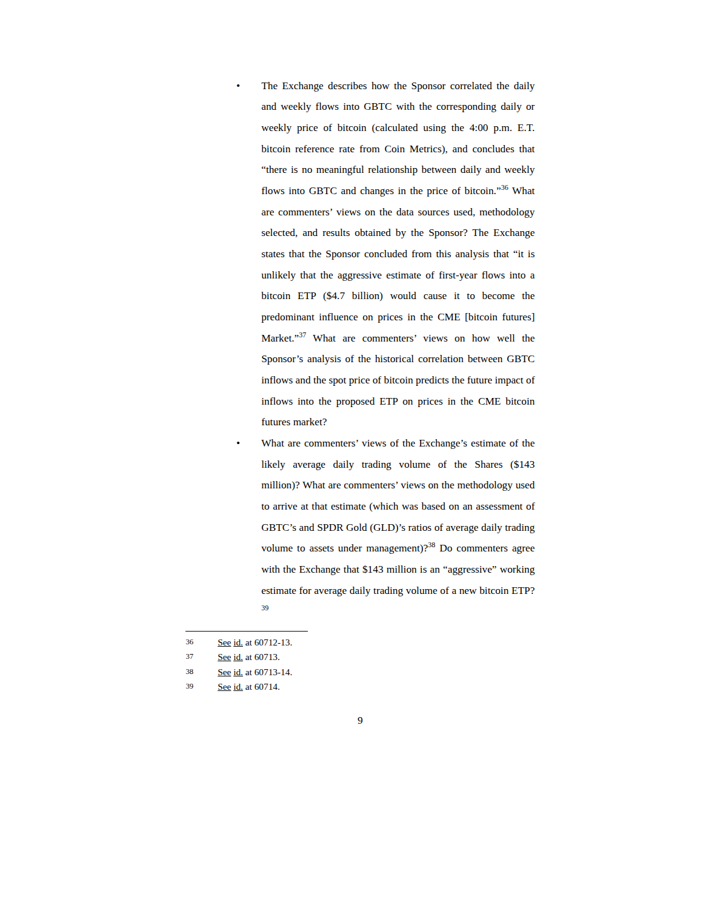The Exchange describes how the Sponsor correlated the daily and weekly flows into GBTC with the corresponding daily or weekly price of bitcoin (calculated using the 4:00 p.m. E.T. bitcoin reference rate from Coin Metrics), and concludes that “there is no meaningful relationship between daily and weekly flows into GBTC and changes in the price of bitcoin.”36 What are commenters’ views on the data sources used, methodology selected, and results obtained by the Sponsor? The Exchange states that the Sponsor concluded from this analysis that “it is unlikely that the aggressive estimate of first-year flows into a bitcoin ETP ($4.7 billion) would cause it to become the predominant influence on prices in the CME [bitcoin futures] Market.”37 What are commenters’ views on how well the Sponsor’s analysis of the historical correlation between GBTC inflows and the spot price of bitcoin predicts the future impact of inflows into the proposed ETP on prices in the CME bitcoin futures market?
What are commenters’ views of the Exchange’s estimate of the likely average daily trading volume of the Shares ($143 million)? What are commenters’ views on the methodology used to arrive at that estimate (which was based on an assessment of GBTC’s and SPDR Gold (GLD)’s ratios of average daily trading volume to assets under management)?38 Do commenters agree with the Exchange that $143 million is an “aggressive” working estimate for average daily trading volume of a new bitcoin ETP?39
36 See id. at 60712-13.
37 See id. at 60713.
38 See id. at 60713-14.
39 See id. at 60714.
9